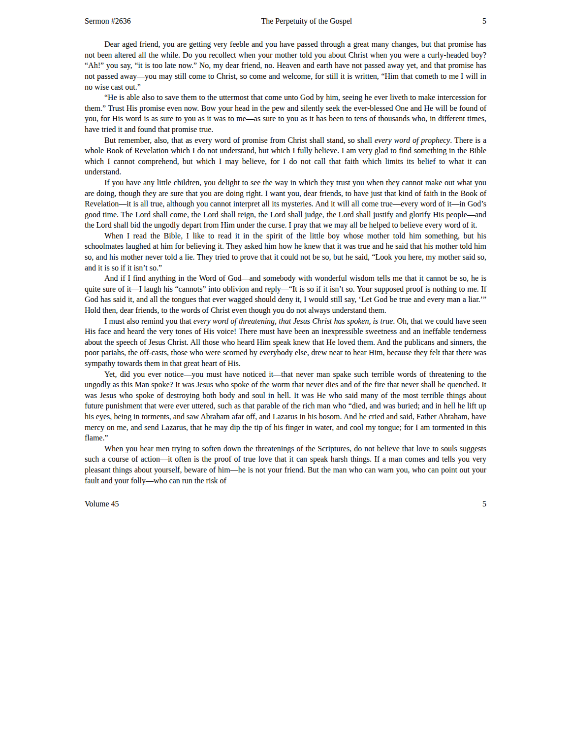Sermon #2636 The Perpetuity of the Gospel 5
Dear aged friend, you are getting very feeble and you have passed through a great many changes, but that promise has not been altered all the while. Do you recollect when your mother told you about Christ when you were a curly-headed boy? “Ah!” you say, “it is too late now.” No, my dear friend, no. Heaven and earth have not passed away yet, and that promise has not passed away—you may still come to Christ, so come and welcome, for still it is written, “Him that cometh to me I will in no wise cast out.”
“He is able also to save them to the uttermost that come unto God by him, seeing he ever liveth to make intercession for them.” Trust His promise even now. Bow your head in the pew and silently seek the ever-blessed One and He will be found of you, for His word is as sure to you as it was to me—as sure to you as it has been to tens of thousands who, in different times, have tried it and found that promise true.
But remember, also, that as every word of promise from Christ shall stand, so shall every word of prophecy. There is a whole Book of Revelation which I do not understand, but which I fully believe. I am very glad to find something in the Bible which I cannot comprehend, but which I may believe, for I do not call that faith which limits its belief to what it can understand.
If you have any little children, you delight to see the way in which they trust you when they cannot make out what you are doing, though they are sure that you are doing right. I want you, dear friends, to have just that kind of faith in the Book of Revelation—it is all true, although you cannot interpret all its mysteries. And it will all come true—every word of it—in God’s good time. The Lord shall come, the Lord shall reign, the Lord shall judge, the Lord shall justify and glorify His people—and the Lord shall bid the ungodly depart from Him under the curse. I pray that we may all be helped to believe every word of it.
When I read the Bible, I like to read it in the spirit of the little boy whose mother told him something, but his schoolmates laughed at him for believing it. They asked him how he knew that it was true and he said that his mother told him so, and his mother never told a lie. They tried to prove that it could not be so, but he said, “Look you here, my mother said so, and it is so if it isn’t so.”
And if I find anything in the Word of God—and somebody with wonderful wisdom tells me that it cannot be so, he is quite sure of it—I laugh his “cannots” into oblivion and reply—“It is so if it isn’t so. Your supposed proof is nothing to me. If God has said it, and all the tongues that ever wagged should deny it, I would still say, ‘Let God be true and every man a liar.’” Hold then, dear friends, to the words of Christ even though you do not always understand them.
I must also remind you that every word of threatening, that Jesus Christ has spoken, is true. Oh, that we could have seen His face and heard the very tones of His voice! There must have been an inexpressible sweetness and an ineffable tenderness about the speech of Jesus Christ. All those who heard Him speak knew that He loved them. And the publicans and sinners, the poor pariahs, the off-casts, those who were scorned by everybody else, drew near to hear Him, because they felt that there was sympathy towards them in that great heart of His.
Yet, did you ever notice—you must have noticed it—that never man spake such terrible words of threatening to the ungodly as this Man spoke? It was Jesus who spoke of the worm that never dies and of the fire that never shall be quenched. It was Jesus who spoke of destroying both body and soul in hell. It was He who said many of the most terrible things about future punishment that were ever uttered, such as that parable of the rich man who “died, and was buried; and in hell he lift up his eyes, being in torments, and saw Abraham afar off, and Lazarus in his bosom. And he cried and said, Father Abraham, have mercy on me, and send Lazarus, that he may dip the tip of his finger in water, and cool my tongue; for I am tormented in this flame.”
When you hear men trying to soften down the threatenings of the Scriptures, do not believe that love to souls suggests such a course of action—it often is the proof of true love that it can speak harsh things. If a man comes and tells you very pleasant things about yourself, beware of him—he is not your friend. But the man who can warn you, who can point out your fault and your folly—who can run the risk of
Volume 45 5